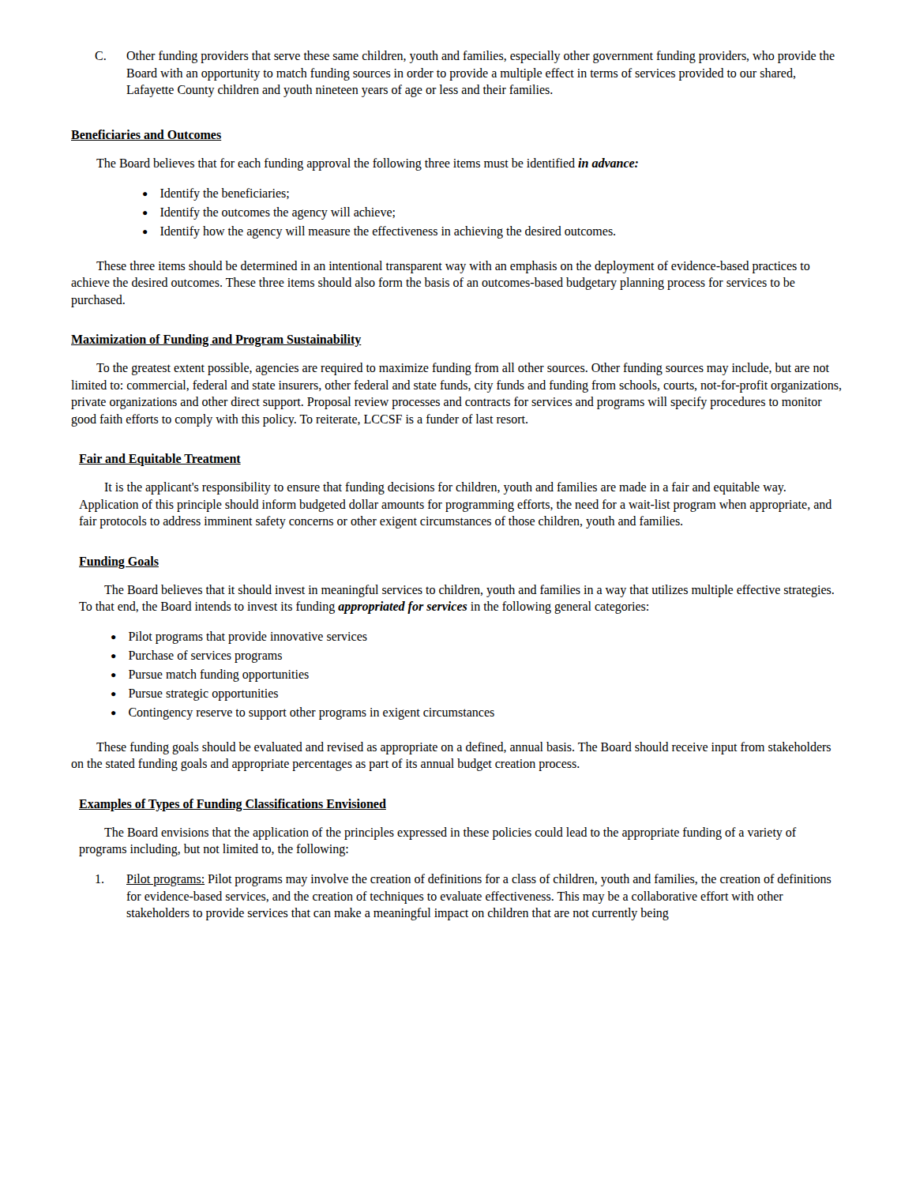C.
Other funding providers that serve these same children, youth and families, especially other government funding providers, who provide the Board with an opportunity to match funding sources in order to provide a multiple effect in terms of services provided to our shared, Lafayette County children and youth nineteen years of age or less and their families.
Beneficiaries and Outcomes
The Board believes that for each funding approval the following three items must be identified in advance:
Identify the beneficiaries;
Identify the outcomes the agency will achieve;
Identify how the agency will measure the effectiveness in achieving the desired outcomes.
These three items should be determined in an intentional transparent way with an emphasis on the deployment of evidence-based practices to achieve the desired outcomes. These three items should also form the basis of an outcomes-based budgetary planning process for services to be purchased.
Maximization of Funding and Program Sustainability
To the greatest extent possible, agencies are required to maximize funding from all other sources. Other funding sources may include, but are not limited to: commercial, federal and state insurers, other federal and state funds, city funds and funding from schools, courts, not-for-profit organizations, private organizations and other direct support. Proposal review processes and contracts for services and programs will specify procedures to monitor good faith efforts to comply with this policy. To reiterate, LCCSF is a funder of last resort.
Fair and Equitable Treatment
It is the applicant's responsibility to ensure that funding decisions for children, youth and families are made in a fair and equitable way. Application of this principle should inform budgeted dollar amounts for programming efforts, the need for a wait-list program when appropriate, and fair protocols to address imminent safety concerns or other exigent circumstances of those children, youth and families.
Funding Goals
The Board believes that it should invest in meaningful services to children, youth and families in a way that utilizes multiple effective strategies. To that end, the Board intends to invest its funding appropriated for services in the following general categories:
Pilot programs that provide innovative services
Purchase of services programs
Pursue match funding opportunities
Pursue strategic opportunities
Contingency reserve to support other programs in exigent circumstances
These funding goals should be evaluated and revised as appropriate on a defined, annual basis. The Board should receive input from stakeholders on the stated funding goals and appropriate percentages as part of its annual budget creation process.
Examples of Types of Funding Classifications Envisioned
The Board envisions that the application of the principles expressed in these policies could lead to the appropriate funding of a variety of programs including, but not limited to, the following:
Pilot programs: Pilot programs may involve the creation of definitions for a class of children, youth and families, the creation of definitions for evidence-based services, and the creation of techniques to evaluate effectiveness. This may be a collaborative effort with other stakeholders to provide services that can make a meaningful impact on children that are not currently being